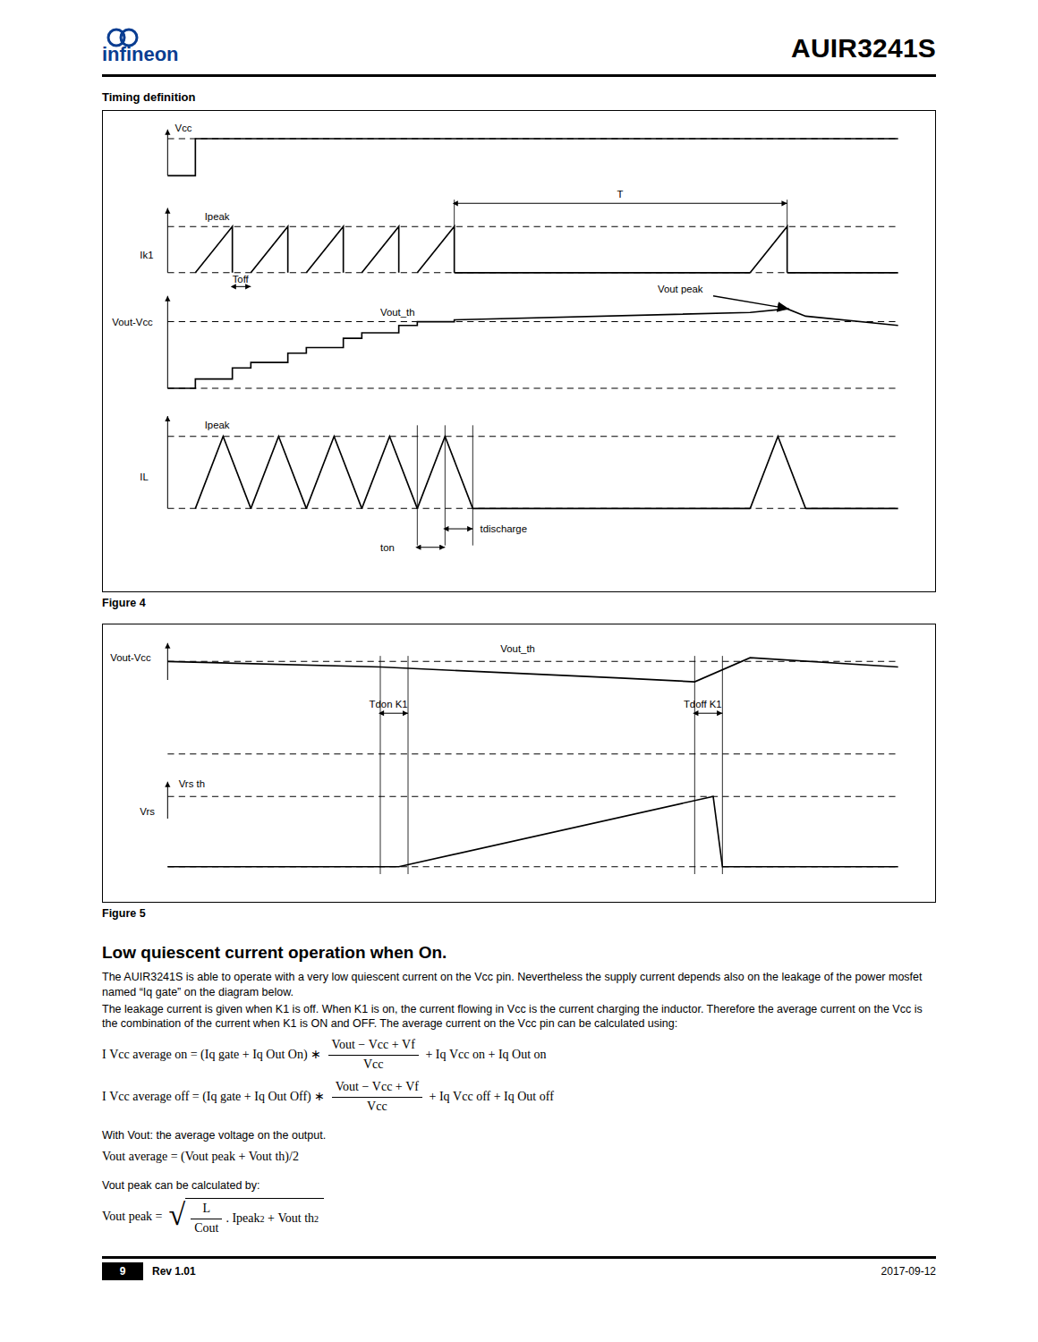infineon
AUIR3241S
Timing definition
Vcc Ik1 Ipeak T Toff Vout-Vcc Vout_th Vout peak IL Ipeak tdischarge ton
Figure 4
Vout-Vcc Vout_th Tdon K1 Tdoff K1 Vrs Vrs th
Figure 5
Low quiescent current operation when On.
The AUIR3241S is able to operate with a very low quiescent current on the Vcc pin. Nevertheless the supply current depends also on the leakage of the power mosfet named “Iq gate” on the diagram below.
The leakage current is given when K1 is off. When K1 is on, the current flowing in Vcc is the current charging the inductor. Therefore the average current on the Vcc is the combination of the current when K1 is ON and OFF. The average current on the Vcc pin can be calculated using:
I Vcc average on = (Iq gate + Iq Out On) ∗ Vout − Vcc + Vf Vcc + Iq Vcc on + Iq Out on
I Vcc average off = (Iq gate + Iq Out Off) ∗ Vout − Vcc + Vf Vcc + Iq Vcc off + Iq Out off
With Vout: the average voltage on the output.
Vout average = (Vout peak + Vout th)/2
Vout peak can be calculated by:
Vout peak = √ LCout . Ipeak2 + Vout th2
9 Rev 1.01
2017-09-12